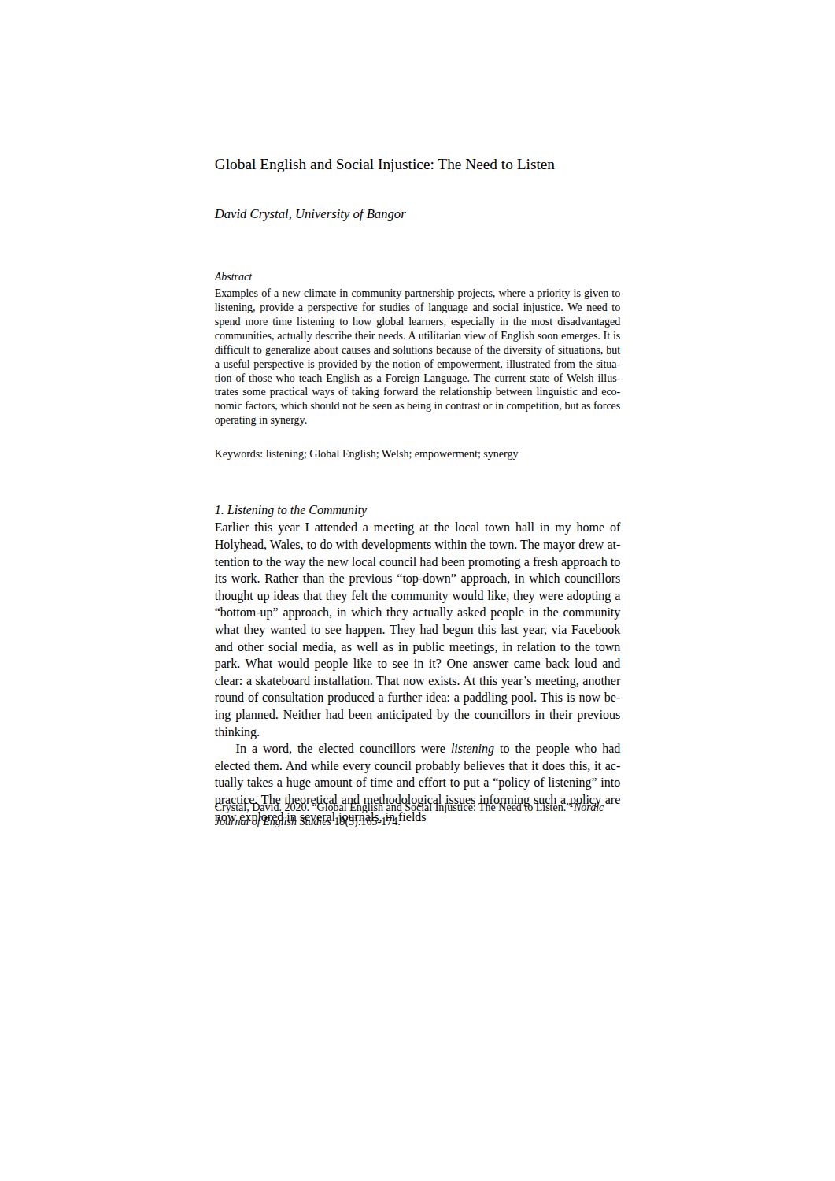Global English and Social Injustice: The Need to Listen
David Crystal, University of Bangor
Abstract
Examples of a new climate in community partnership projects, where a priority is given to listening, provide a perspective for studies of language and social injustice. We need to spend more time listening to how global learners, especially in the most disadvantaged communities, actually describe their needs. A utilitarian view of English soon emerges. It is difficult to generalize about causes and solutions because of the diversity of situations, but a useful perspective is provided by the notion of empowerment, illustrated from the situation of those who teach English as a Foreign Language. The current state of Welsh illustrates some practical ways of taking forward the relationship between linguistic and economic factors, which should not be seen as being in contrast or in competition, but as forces operating in synergy.
Keywords: listening; Global English; Welsh; empowerment; synergy
1. Listening to the Community
Earlier this year I attended a meeting at the local town hall in my home of Holyhead, Wales, to do with developments within the town. The mayor drew attention to the way the new local council had been promoting a fresh approach to its work. Rather than the previous “top-down” approach, in which councillors thought up ideas that they felt the community would like, they were adopting a “bottom-up” approach, in which they actually asked people in the community what they wanted to see happen. They had begun this last year, via Facebook and other social media, as well as in public meetings, in relation to the town park. What would people like to see in it? One answer came back loud and clear: a skateboard installation. That now exists. At this year’s meeting, another round of consultation produced a further idea: a paddling pool. This is now being planned. Neither had been anticipated by the councillors in their previous thinking.
In a word, the elected councillors were listening to the people who had elected them. And while every council probably believes that it does this, it actually takes a huge amount of time and effort to put a “policy of listening” into practice. The theoretical and methodological issues informing such a policy are now explored in several journals, in fields
Crystal, David. 2020. “Global English and Social Injustice: The Need to Listen.” Nordic Journal of English Studies 19(3):165-174.